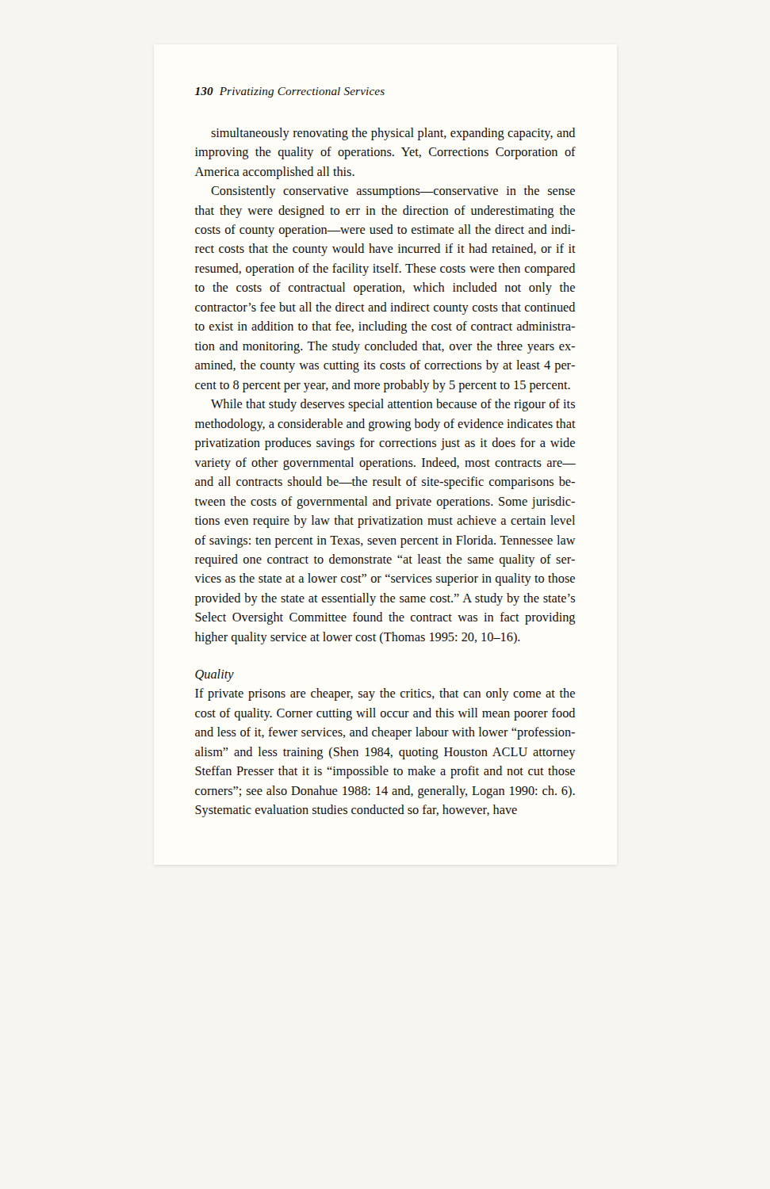130 Privatizing Correctional Services
simultaneously renovating the physical plant, expanding capacity, and improving the quality of operations. Yet, Corrections Corporation of America accomplished all this.
Consistently conservative assumptions—conservative in the sense that they were designed to err in the direction of underestimating the costs of county operation—were used to estimate all the direct and indirect costs that the county would have incurred if it had retained, or if it resumed, operation of the facility itself. These costs were then compared to the costs of contractual operation, which included not only the contractor’s fee but all the direct and indirect county costs that continued to exist in addition to that fee, including the cost of contract administration and monitoring. The study concluded that, over the three years examined, the county was cutting its costs of corrections by at least 4 percent to 8 percent per year, and more probably by 5 percent to 15 percent.
While that study deserves special attention because of the rigour of its methodology, a considerable and growing body of evidence indicates that privatization produces savings for corrections just as it does for a wide variety of other governmental operations. Indeed, most contracts are—and all contracts should be—the result of site-specific comparisons between the costs of governmental and private operations. Some jurisdictions even require by law that privatization must achieve a certain level of savings: ten percent in Texas, seven percent in Florida. Tennessee law required one contract to demonstrate “at least the same quality of services as the state at a lower cost” or “services superior in quality to those provided by the state at essentially the same cost.” A study by the state’s Select Oversight Committee found the contract was in fact providing higher quality service at lower cost (Thomas 1995: 20, 10–16).
Quality
If private prisons are cheaper, say the critics, that can only come at the cost of quality. Corner cutting will occur and this will mean poorer food and less of it, fewer services, and cheaper labour with lower “professionalism” and less training (Shen 1984, quoting Houston ACLU attorney Steffan Presser that it is “impossible to make a profit and not cut those corners”; see also Donahue 1988: 14 and, generally, Logan 1990: ch. 6). Systematic evaluation studies conducted so far, however, have